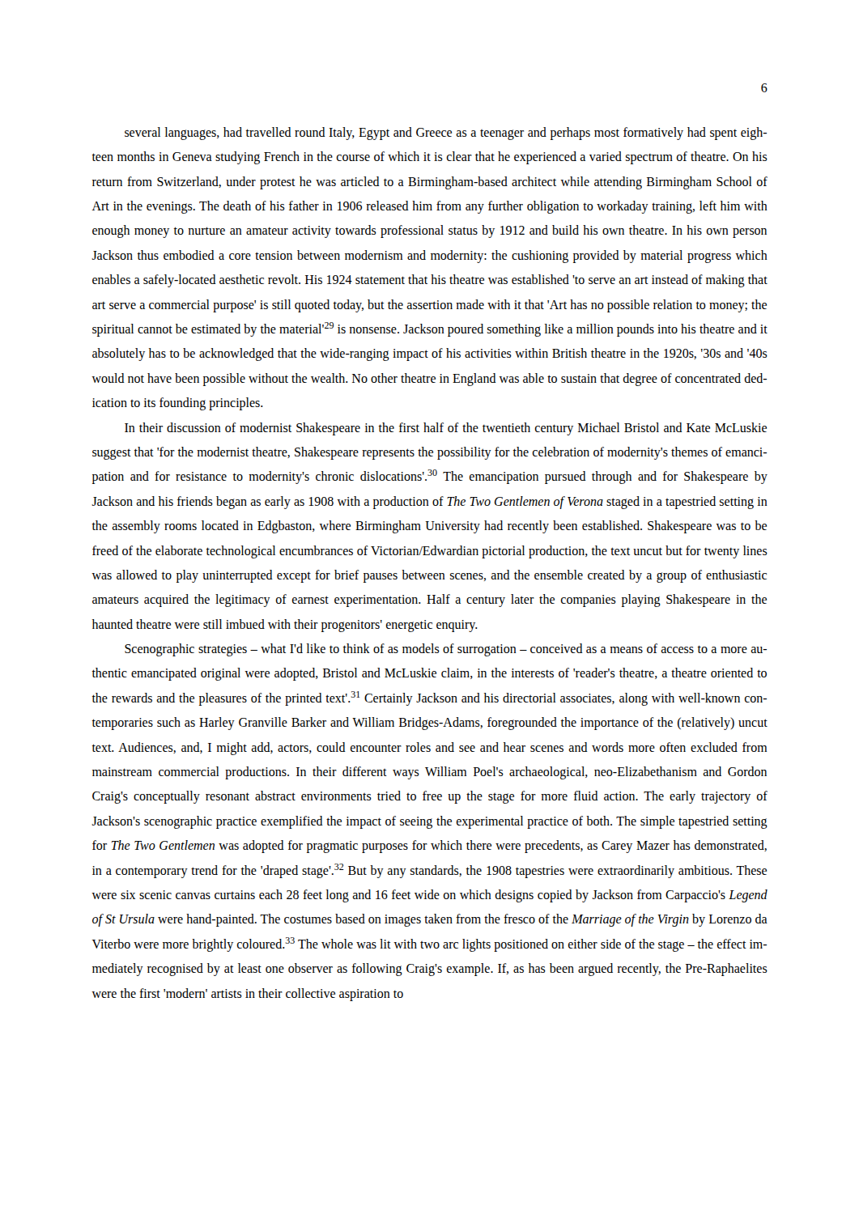6
several languages, had travelled round Italy, Egypt and Greece as a teenager and perhaps most formatively had spent eighteen months in Geneva studying French in the course of which it is clear that he experienced a varied spectrum of theatre. On his return from Switzerland, under protest he was articled to a Birmingham-based architect while attending Birmingham School of Art in the evenings. The death of his father in 1906 released him from any further obligation to workaday training, left him with enough money to nurture an amateur activity towards professional status by 1912 and build his own theatre. In his own person Jackson thus embodied a core tension between modernism and modernity: the cushioning provided by material progress which enables a safely-located aesthetic revolt. His 1924 statement that his theatre was established 'to serve an art instead of making that art serve a commercial purpose' is still quoted today, but the assertion made with it that 'Art has no possible relation to money; the spiritual cannot be estimated by the material'29 is nonsense. Jackson poured something like a million pounds into his theatre and it absolutely has to be acknowledged that the wide-ranging impact of his activities within British theatre in the 1920s, '30s and '40s would not have been possible without the wealth. No other theatre in England was able to sustain that degree of concentrated dedication to its founding principles.
In their discussion of modernist Shakespeare in the first half of the twentieth century Michael Bristol and Kate McLuskie suggest that 'for the modernist theatre, Shakespeare represents the possibility for the celebration of modernity's themes of emancipation and for resistance to modernity's chronic dislocations'.30 The emancipation pursued through and for Shakespeare by Jackson and his friends began as early as 1908 with a production of The Two Gentlemen of Verona staged in a tapestried setting in the assembly rooms located in Edgbaston, where Birmingham University had recently been established. Shakespeare was to be freed of the elaborate technological encumbrances of Victorian/Edwardian pictorial production, the text uncut but for twenty lines was allowed to play uninterrupted except for brief pauses between scenes, and the ensemble created by a group of enthusiastic amateurs acquired the legitimacy of earnest experimentation. Half a century later the companies playing Shakespeare in the haunted theatre were still imbued with their progenitors' energetic enquiry.
Scenographic strategies – what I'd like to think of as models of surrogation – conceived as a means of access to a more authentic emancipated original were adopted, Bristol and McLuskie claim, in the interests of 'reader's theatre, a theatre oriented to the rewards and the pleasures of the printed text'.31 Certainly Jackson and his directorial associates, along with well-known contemporaries such as Harley Granville Barker and William Bridges-Adams, foregrounded the importance of the (relatively) uncut text. Audiences, and, I might add, actors, could encounter roles and see and hear scenes and words more often excluded from mainstream commercial productions. In their different ways William Poel's archaeological, neo-Elizabethanism and Gordon Craig's conceptually resonant abstract environments tried to free up the stage for more fluid action. The early trajectory of Jackson's scenographic practice exemplified the impact of seeing the experimental practice of both. The simple tapestried setting for The Two Gentlemen was adopted for pragmatic purposes for which there were precedents, as Carey Mazer has demonstrated, in a contemporary trend for the 'draped stage'.32 But by any standards, the 1908 tapestries were extraordinarily ambitious. These were six scenic canvas curtains each 28 feet long and 16 feet wide on which designs copied by Jackson from Carpaccio's Legend of St Ursula were hand-painted. The costumes based on images taken from the fresco of the Marriage of the Virgin by Lorenzo da Viterbo were more brightly coloured.33 The whole was lit with two arc lights positioned on either side of the stage – the effect immediately recognised by at least one observer as following Craig's example. If, as has been argued recently, the Pre-Raphaelites were the first 'modern' artists in their collective aspiration to